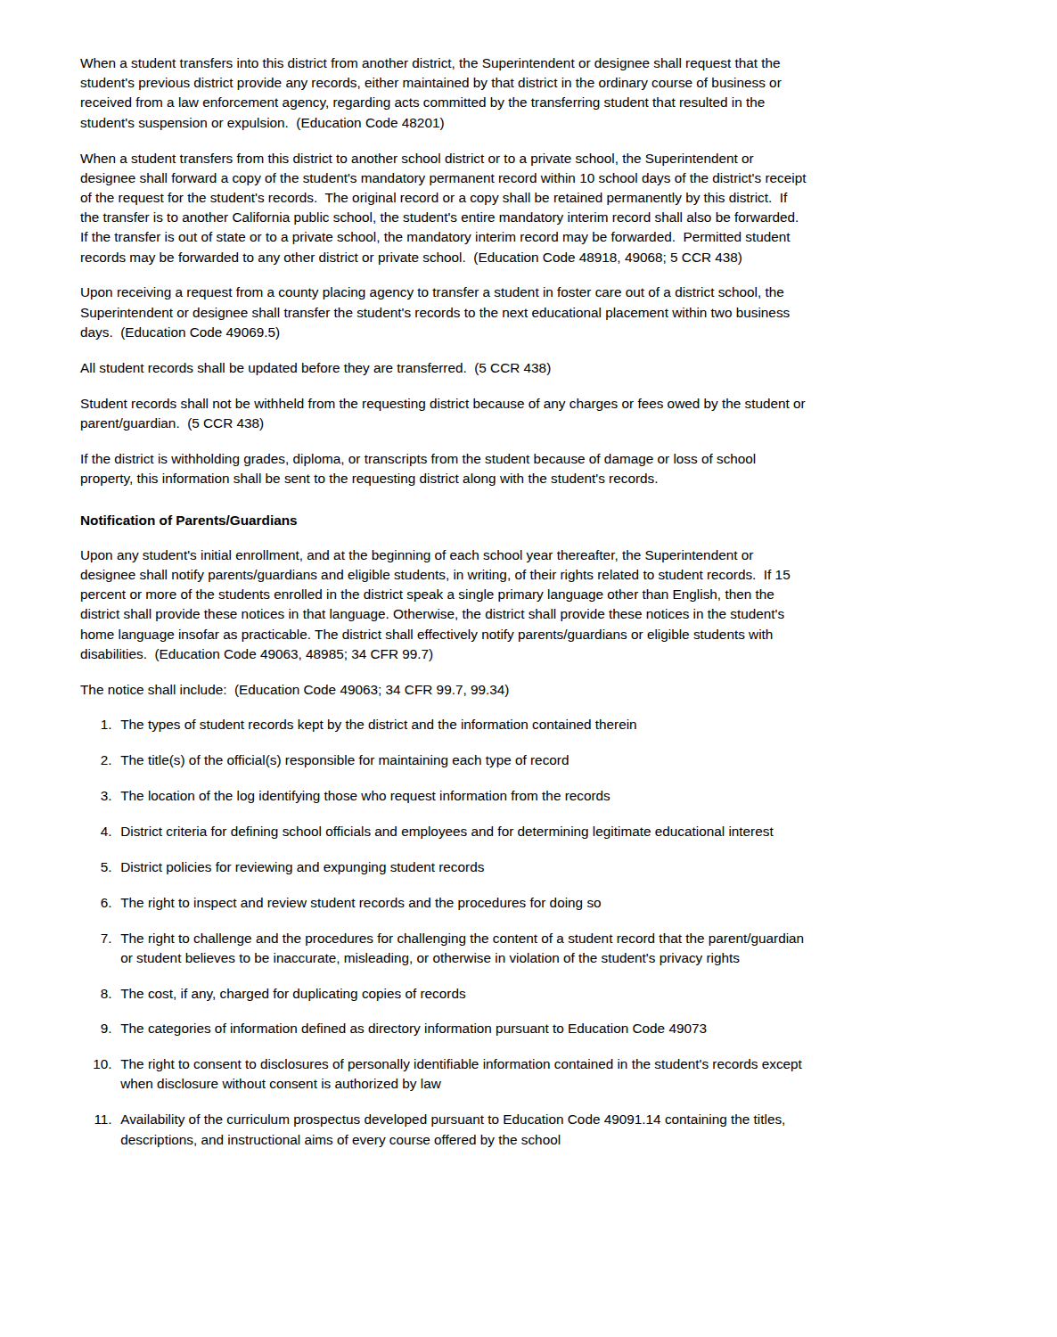When a student transfers into this district from another district, the Superintendent or designee shall request that the student's previous district provide any records, either maintained by that district in the ordinary course of business or received from a law enforcement agency, regarding acts committed by the transferring student that resulted in the student's suspension or expulsion. (Education Code 48201)
When a student transfers from this district to another school district or to a private school, the Superintendent or designee shall forward a copy of the student's mandatory permanent record within 10 school days of the district's receipt of the request for the student's records. The original record or a copy shall be retained permanently by this district. If the transfer is to another California public school, the student's entire mandatory interim record shall also be forwarded. If the transfer is out of state or to a private school, the mandatory interim record may be forwarded. Permitted student records may be forwarded to any other district or private school. (Education Code 48918, 49068; 5 CCR 438)
Upon receiving a request from a county placing agency to transfer a student in foster care out of a district school, the Superintendent or designee shall transfer the student's records to the next educational placement within two business days. (Education Code 49069.5)
All student records shall be updated before they are transferred. (5 CCR 438)
Student records shall not be withheld from the requesting district because of any charges or fees owed by the student or parent/guardian. (5 CCR 438)
If the district is withholding grades, diploma, or transcripts from the student because of damage or loss of school property, this information shall be sent to the requesting district along with the student's records.
Notification of Parents/Guardians
Upon any student's initial enrollment, and at the beginning of each school year thereafter, the Superintendent or designee shall notify parents/guardians and eligible students, in writing, of their rights related to student records. If 15 percent or more of the students enrolled in the district speak a single primary language other than English, then the district shall provide these notices in that language. Otherwise, the district shall provide these notices in the student's home language insofar as practicable. The district shall effectively notify parents/guardians or eligible students with disabilities. (Education Code 49063, 48985; 34 CFR 99.7)
The notice shall include: (Education Code 49063; 34 CFR 99.7, 99.34)
The types of student records kept by the district and the information contained therein
The title(s) of the official(s) responsible for maintaining each type of record
The location of the log identifying those who request information from the records
District criteria for defining school officials and employees and for determining legitimate educational interest
District policies for reviewing and expunging student records
The right to inspect and review student records and the procedures for doing so
The right to challenge and the procedures for challenging the content of a student record that the parent/guardian or student believes to be inaccurate, misleading, or otherwise in violation of the student's privacy rights
The cost, if any, charged for duplicating copies of records
The categories of information defined as directory information pursuant to Education Code 49073
The right to consent to disclosures of personally identifiable information contained in the student's records except when disclosure without consent is authorized by law
Availability of the curriculum prospectus developed pursuant to Education Code 49091.14 containing the titles, descriptions, and instructional aims of every course offered by the school